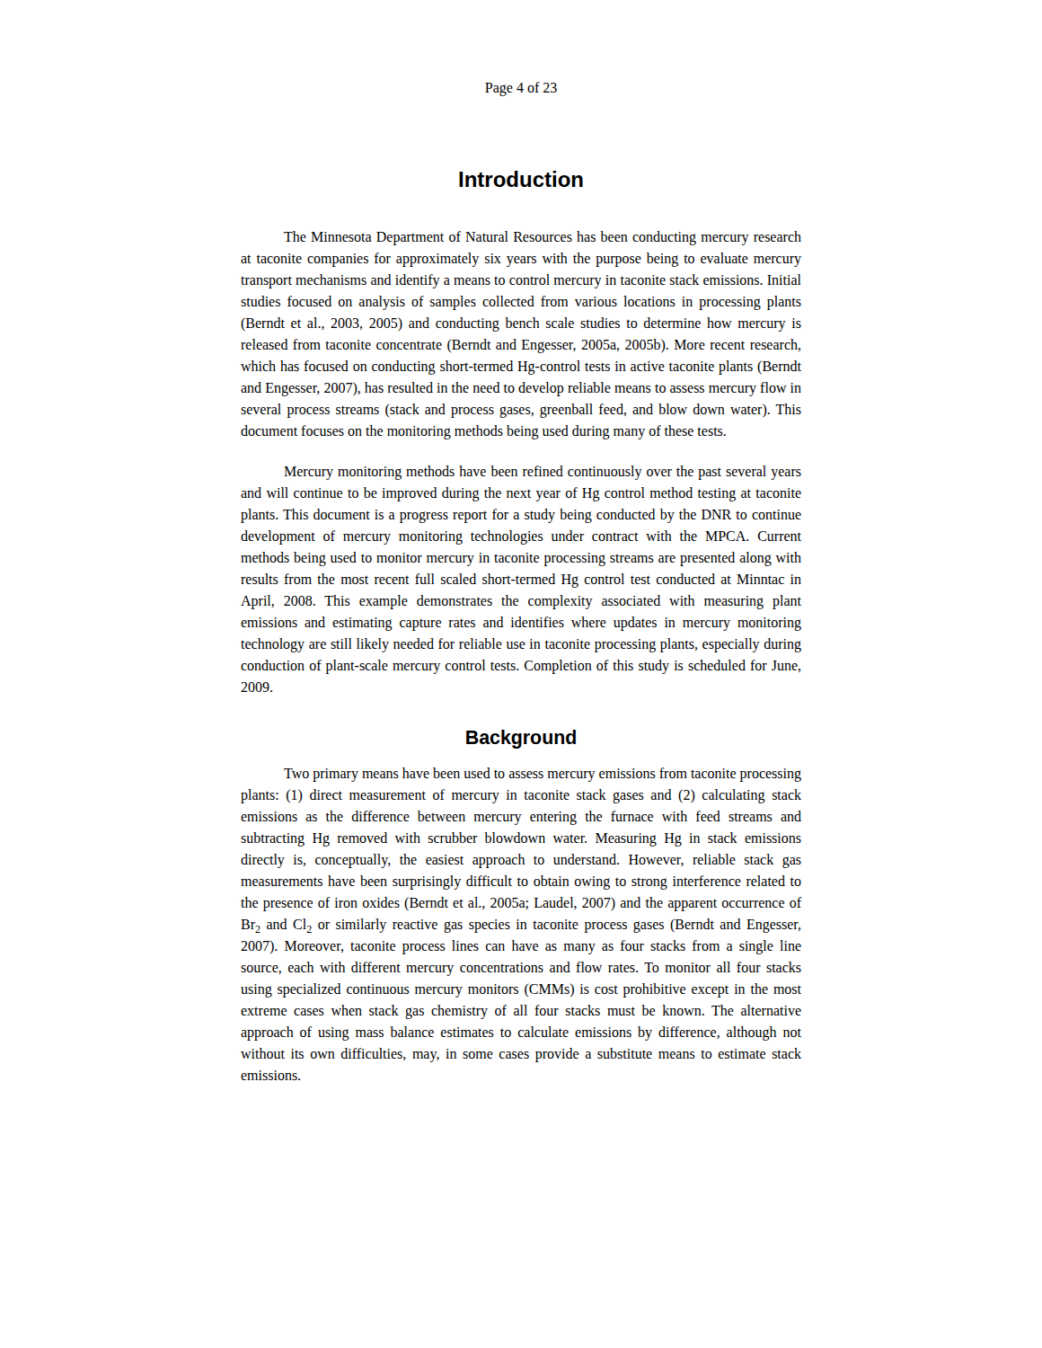Page 4 of 23
Introduction
The Minnesota Department of Natural Resources has been conducting mercury research at taconite companies for approximately six years with the purpose being to evaluate mercury transport mechanisms and identify a means to control mercury in taconite stack emissions. Initial studies focused on analysis of samples collected from various locations in processing plants (Berndt et al., 2003, 2005) and conducting bench scale studies to determine how mercury is released from taconite concentrate (Berndt and Engesser, 2005a, 2005b). More recent research, which has focused on conducting short-termed Hg-control tests in active taconite plants (Berndt and Engesser, 2007), has resulted in the need to develop reliable means to assess mercury flow in several process streams (stack and process gases, greenball feed, and blow down water). This document focuses on the monitoring methods being used during many of these tests.
Mercury monitoring methods have been refined continuously over the past several years and will continue to be improved during the next year of Hg control method testing at taconite plants. This document is a progress report for a study being conducted by the DNR to continue development of mercury monitoring technologies under contract with the MPCA. Current methods being used to monitor mercury in taconite processing streams are presented along with results from the most recent full scaled short-termed Hg control test conducted at Minntac in April, 2008. This example demonstrates the complexity associated with measuring plant emissions and estimating capture rates and identifies where updates in mercury monitoring technology are still likely needed for reliable use in taconite processing plants, especially during conduction of plant-scale mercury control tests. Completion of this study is scheduled for June, 2009.
Background
Two primary means have been used to assess mercury emissions from taconite processing plants: (1) direct measurement of mercury in taconite stack gases and (2) calculating stack emissions as the difference between mercury entering the furnace with feed streams and subtracting Hg removed with scrubber blowdown water. Measuring Hg in stack emissions directly is, conceptually, the easiest approach to understand. However, reliable stack gas measurements have been surprisingly difficult to obtain owing to strong interference related to the presence of iron oxides (Berndt et al., 2005a; Laudel, 2007) and the apparent occurrence of Br2 and Cl2 or similarly reactive gas species in taconite process gases (Berndt and Engesser, 2007). Moreover, taconite process lines can have as many as four stacks from a single line source, each with different mercury concentrations and flow rates. To monitor all four stacks using specialized continuous mercury monitors (CMMs) is cost prohibitive except in the most extreme cases when stack gas chemistry of all four stacks must be known. The alternative approach of using mass balance estimates to calculate emissions by difference, although not without its own difficulties, may, in some cases provide a substitute means to estimate stack emissions.